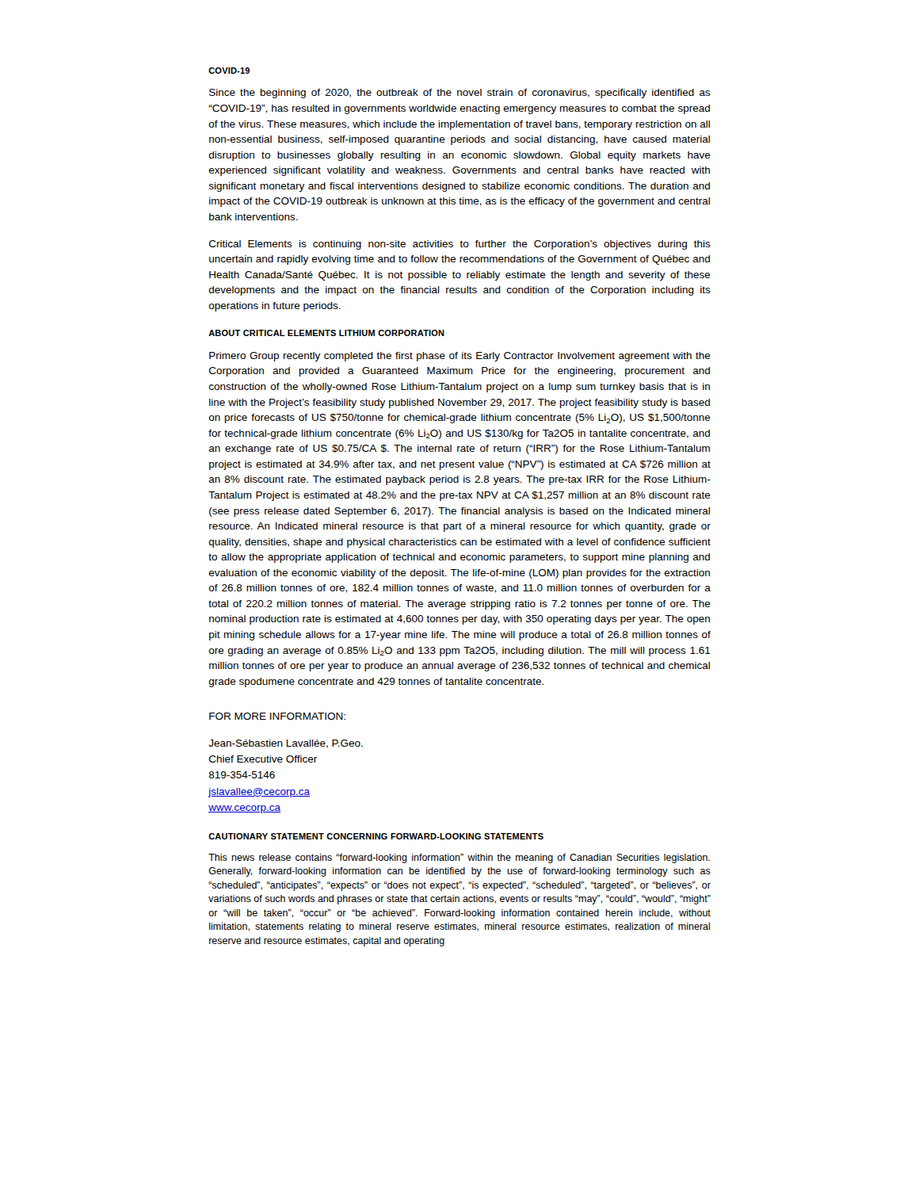COVID-19
Since the beginning of 2020, the outbreak of the novel strain of coronavirus, specifically identified as “COVID-19”, has resulted in governments worldwide enacting emergency measures to combat the spread of the virus. These measures, which include the implementation of travel bans, temporary restriction on all non-essential business, self-imposed quarantine periods and social distancing, have caused material disruption to businesses globally resulting in an economic slowdown. Global equity markets have experienced significant volatility and weakness. Governments and central banks have reacted with significant monetary and fiscal interventions designed to stabilize economic conditions. The duration and impact of the COVID-19 outbreak is unknown at this time, as is the efficacy of the government and central bank interventions.
Critical Elements is continuing non-site activities to further the Corporation’s objectives during this uncertain and rapidly evolving time and to follow the recommendations of the Government of Québec and Health Canada/Santé Québec. It is not possible to reliably estimate the length and severity of these developments and the impact on the financial results and condition of the Corporation including its operations in future periods.
About Critical Elements Lithium Corporation
Primero Group recently completed the first phase of its Early Contractor Involvement agreement with the Corporation and provided a Guaranteed Maximum Price for the engineering, procurement and construction of the wholly-owned Rose Lithium-Tantalum project on a lump sum turnkey basis that is in line with the Project’s feasibility study published November 29, 2017. The project feasibility study is based on price forecasts of US $750/tonne for chemical-grade lithium concentrate (5% Li2O), US $1,500/tonne for technical-grade lithium concentrate (6% Li2O) and US $130/kg for Ta2O5 in tantalite concentrate, and an exchange rate of US $0.75/CA $. The internal rate of return (“IRR”) for the Rose Lithium-Tantalum project is estimated at 34.9% after tax, and net present value (“NPV”) is estimated at CA $726 million at an 8% discount rate. The estimated payback period is 2.8 years. The pre-tax IRR for the Rose Lithium-Tantalum Project is estimated at 48.2% and the pre-tax NPV at CA $1,257 million at an 8% discount rate (see press release dated September 6, 2017). The financial analysis is based on the Indicated mineral resource. An Indicated mineral resource is that part of a mineral resource for which quantity, grade or quality, densities, shape and physical characteristics can be estimated with a level of confidence sufficient to allow the appropriate application of technical and economic parameters, to support mine planning and evaluation of the economic viability of the deposit. The life-of-mine (LOM) plan provides for the extraction of 26.8 million tonnes of ore, 182.4 million tonnes of waste, and 11.0 million tonnes of overburden for a total of 220.2 million tonnes of material. The average stripping ratio is 7.2 tonnes per tonne of ore. The nominal production rate is estimated at 4,600 tonnes per day, with 350 operating days per year. The open pit mining schedule allows for a 17-year mine life. The mine will produce a total of 26.8 million tonnes of ore grading an average of 0.85% Li2O and 133 ppm Ta2O5, including dilution. The mill will process 1.61 million tonnes of ore per year to produce an annual average of 236,532 tonnes of technical and chemical grade spodumene concentrate and 429 tonnes of tantalite concentrate.
FOR MORE INFORMATION:
Jean-Sébastien Lavallée, P.Geo.
Chief Executive Officer
819-354-5146
jslavallee@cecorp.ca
www.cecorp.ca
CAUTIONARY STATEMENT CONCERNING FORWARD-LOOKING STATEMENTS
This news release contains “forward-looking information” within the meaning of Canadian Securities legislation. Generally, forward-looking information can be identified by the use of forward-looking terminology such as “scheduled”, “anticipates”, “expects” or “does not expect”, “is expected”, “scheduled”, “targeted”, or “believes”, or variations of such words and phrases or state that certain actions, events or results “may”, “could”, “would”, “might” or “will be taken”, “occur” or “be achieved”. Forward-looking information contained herein include, without limitation, statements relating to mineral reserve estimates, mineral resource estimates, realization of mineral reserve and resource estimates, capital and operating